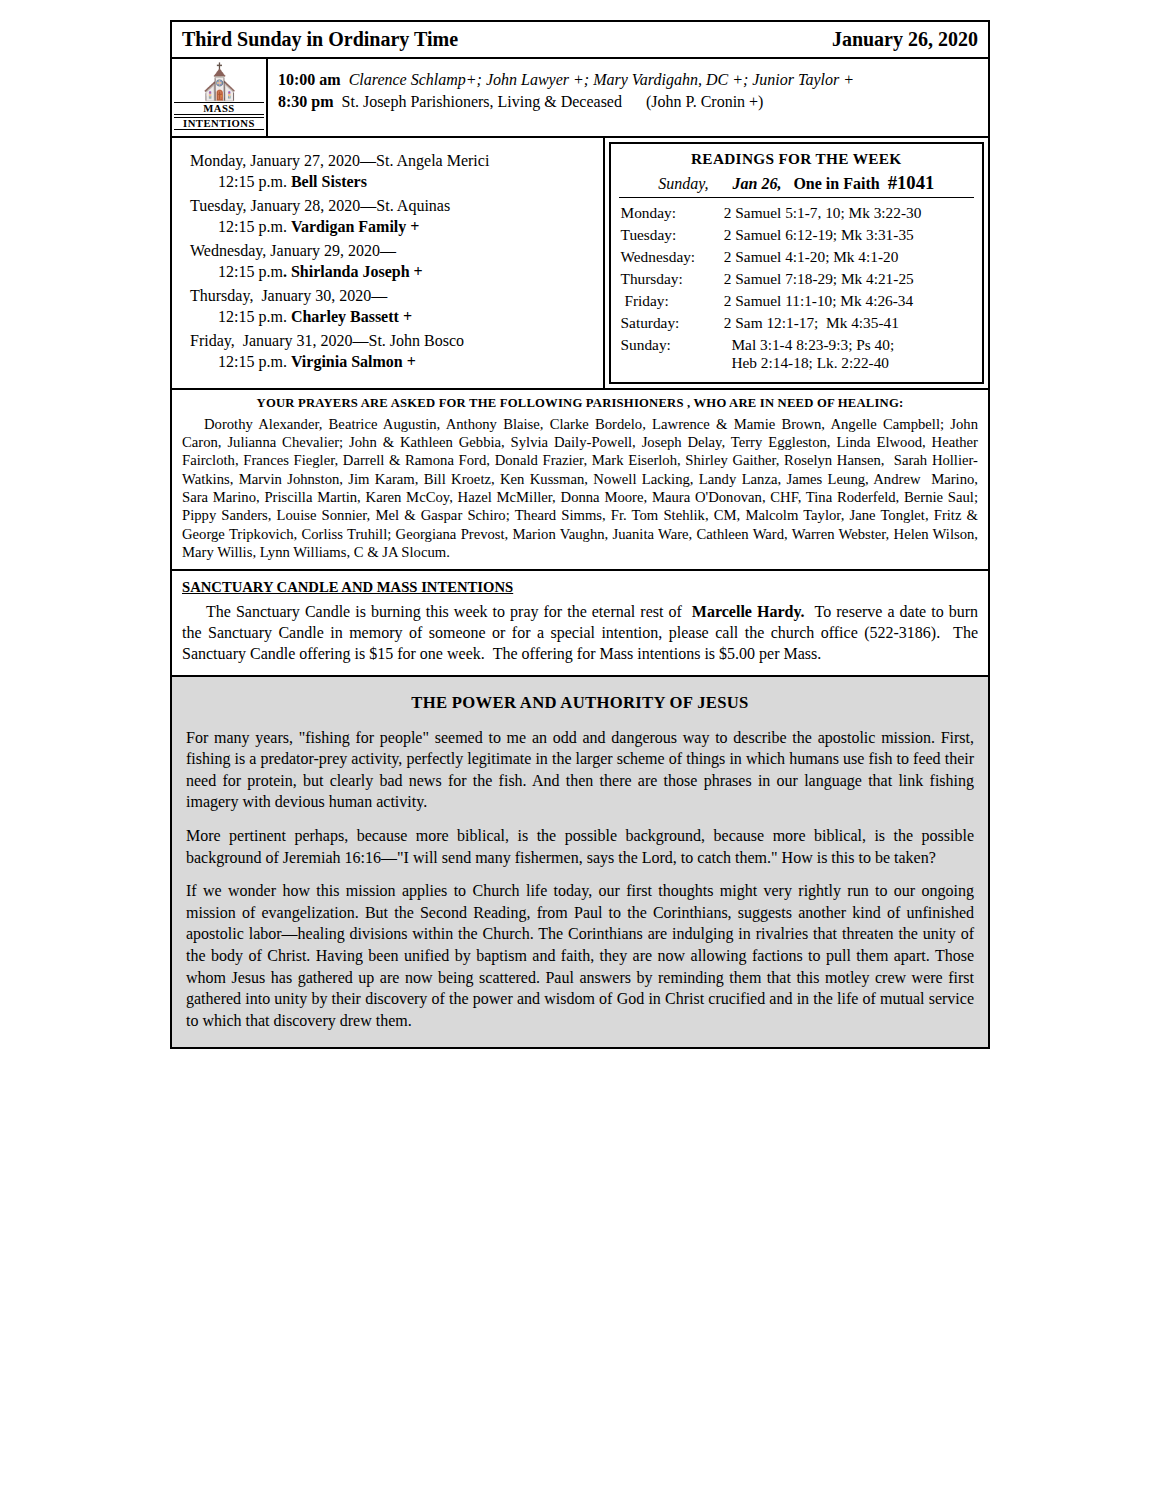Third Sunday in Ordinary Time January 26, 2020
⛪ MASS INTENTIONS
10:00 am Clarence Schlamp+; John Lawyer +; Mary Vardigahn, DC +; Junior Taylor +
8:30 pm St. Joseph Parishioners, Living & Deceased (John P. Cronin +)
Monday, January 27, 2020—St. Angela Merici
12:15 p.m. Bell Sisters
Tuesday, January 28, 2020—St. Aquinas
12:15 p.m. Vardigan Family +
Wednesday, January 29, 2020—
12:15 p.m. Shirlanda Joseph +
Thursday, January 30, 2020—
12:15 p.m. Charley Bassett +
Friday, January 31, 2020—St. John Bosco
12:15 p.m. Virginia Salmon +
READINGS FOR THE WEEK
Sunday, Jan 26, One in Faith #1041
| Monday: | 2 Samuel 5:1-7, 10; Mk 3:22-30 |
| Tuesday: | 2 Samuel 6:12-19; Mk 3:31-35 |
| Wednesday: | 2 Samuel 4:1-20; Mk 4:1-20 |
| Thursday: | 2 Samuel 7:18-29; Mk 4:21-25 |
| Friday: | 2 Samuel 11:1-10; Mk 4:26-34 |
| Saturday: | 2 Sam 12:1-17; Mk 4:35-41 |
| Sunday: | Mal 3:1-4 8:23-9:3; Ps 40; Heb 2:14-18; Lk. 2:22-40 |
YOUR PRAYERS ARE ASKED FOR THE FOLLOWING PARISHIONERS , WHO ARE IN NEED OF HEALING:
Dorothy Alexander, Beatrice Augustin, Anthony Blaise, Clarke Bordelo, Lawrence & Mamie Brown, Angelle Campbell; John Caron, Julianna Chevalier; John & Kathleen Gebbia, Sylvia Daily-Powell, Joseph Delay, Terry Eggleston, Linda Elwood, Heather Faircloth, Frances Fiegler, Darrell & Ramona Ford, Donald Frazier, Mark Eiserloh, Shirley Gaither, Roselyn Hansen, Sarah Hollier-Watkins, Marvin Johnston, Jim Karam, Bill Kroetz, Ken Kussman, Nowell Lacking, Landy Lanza, James Leung, Andrew Marino, Sara Marino, Priscilla Martin, Karen McCoy, Hazel McMiller, Donna Moore, Maura O'Donovan, CHF, Tina Roderfeld, Bernie Saul; Pippy Sanders, Louise Sonnier, Mel & Gaspar Schiro; Theard Simms, Fr. Tom Stehlik, CM, Malcolm Taylor, Jane Tonglet, Fritz & George Tripkovich, Corliss Truhill; Georgiana Prevost, Marion Vaughn, Juanita Ware, Cathleen Ward, Warren Webster, Helen Wilson, Mary Willis, Lynn Williams, C & JA Slocum.
SANCTUARY CANDLE AND MASS INTENTIONS
The Sanctuary Candle is burning this week to pray for the eternal rest of Marcelle Hardy. To reserve a date to burn the Sanctuary Candle in memory of someone or for a special intention, please call the church office (522-3186). The Sanctuary Candle offering is $15 for one week. The offering for Mass intentions is $5.00 per Mass.
THE POWER AND AUTHORITY OF JESUS
For many years, "fishing for people" seemed to me an odd and dangerous way to describe the apostolic mission. First, fishing is a predator-prey activity, perfectly legitimate in the larger scheme of things in which humans use fish to feed their need for protein, but clearly bad news for the fish. And then there are those phrases in our language that link fishing imagery with devious human activity.
More pertinent perhaps, because more biblical, is the possible background, because more biblical, is the possible background of Jeremiah 16:16—"I will send many fishermen, says the Lord, to catch them." How is this to be taken?
If we wonder how this mission applies to Church life today, our first thoughts might very rightly run to our ongoing mission of evangelization. But the Second Reading, from Paul to the Corinthians, suggests another kind of unfinished apostolic labor—healing divisions within the Church. The Corinthians are indulging in rivalries that threaten the unity of the body of Christ. Having been unified by baptism and faith, they are now allowing factions to pull them apart. Those whom Jesus has gathered up are now being scattered. Paul answers by reminding them that this motley crew were first gathered into unity by their discovery of the power and wisdom of God in Christ crucified and in the life of mutual service to which that discovery drew them.